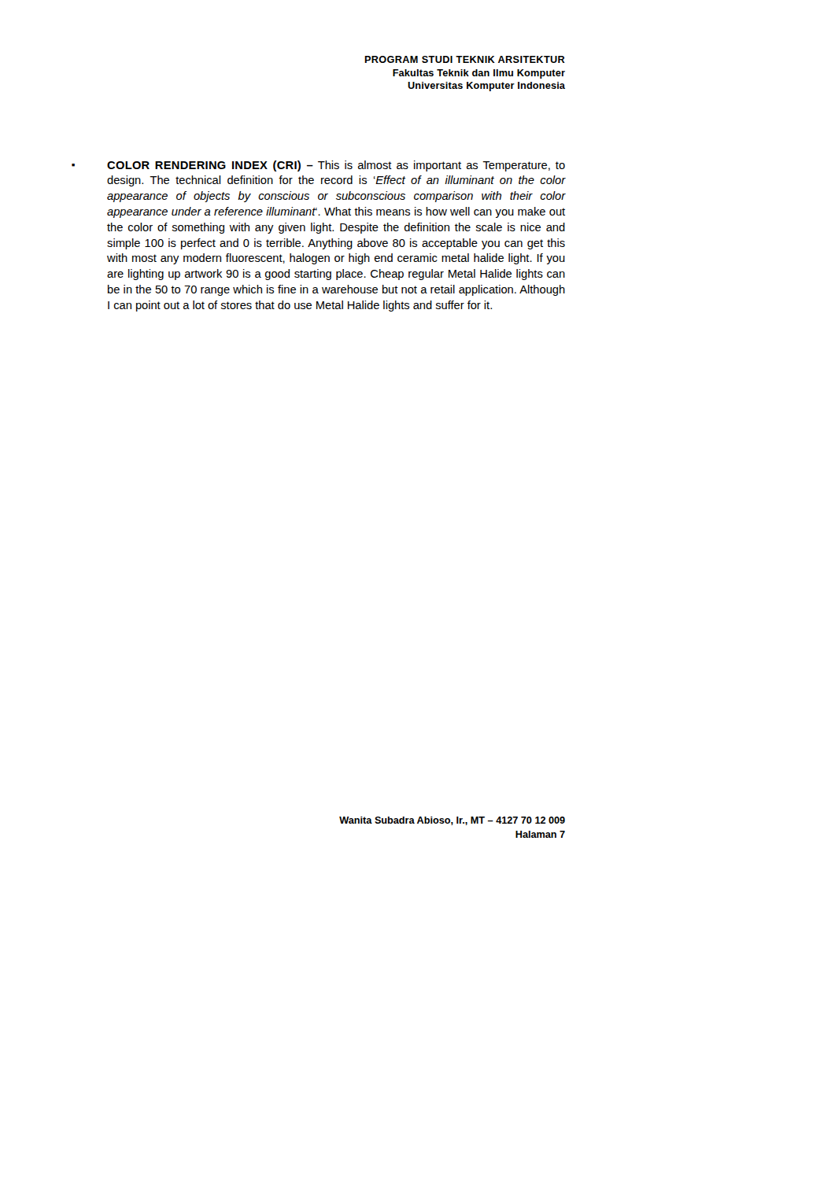PROGRAM STUDI TEKNIK ARSITEKTUR
Fakultas Teknik dan Ilmu Komputer
Universitas Komputer Indonesia
COLOR RENDERING INDEX (CRI) – This is almost as important as Temperature, to design. The technical definition for the record is ‘Effect of an illuminant on the color appearance of objects by conscious or subconscious comparison with their color appearance under a reference illuminant‘. What this means is how well can you make out the color of something with any given light. Despite the definition the scale is nice and simple 100 is perfect and 0 is terrible. Anything above 80 is acceptable you can get this with most any modern fluorescent, halogen or high end ceramic metal halide light. If you are lighting up artwork 90 is a good starting place. Cheap regular Metal Halide lights can be in the 50 to 70 range which is fine in a warehouse but not a retail application. Although I can point out a lot of stores that do use Metal Halide lights and suffer for it.
Wanita Subadra Abioso, Ir., MT – 4127 70 12 009
Halaman 7